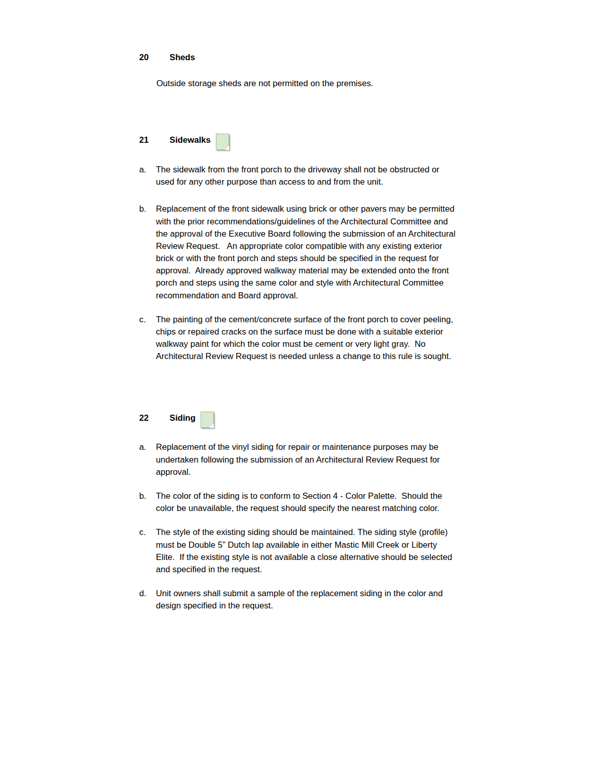20 Sheds
Outside storage sheds are not permitted on the premises.
21 Sidewalks
a. The sidewalk from the front porch to the driveway shall not be obstructed or used for any other purpose than access to and from the unit.
b. Replacement of the front sidewalk using brick or other pavers may be permitted with the prior recommendations/guidelines of the Architectural Committee and the approval of the Executive Board following the submission of an Architectural Review Request. An appropriate color compatible with any existing exterior brick or with the front porch and steps should be specified in the request for approval. Already approved walkway material may be extended onto the front porch and steps using the same color and style with Architectural Committee recommendation and Board approval.
c. The painting of the cement/concrete surface of the front porch to cover peeling, chips or repaired cracks on the surface must be done with a suitable exterior walkway paint for which the color must be cement or very light gray. No Architectural Review Request is needed unless a change to this rule is sought.
22 Siding
a. Replacement of the vinyl siding for repair or maintenance purposes may be undertaken following the submission of an Architectural Review Request for approval.
b. The color of the siding is to conform to Section 4 - Color Palette. Should the color be unavailable, the request should specify the nearest matching color.
c. The style of the existing siding should be maintained. The siding style (profile) must be Double 5” Dutch lap available in either Mastic Mill Creek or Liberty Elite. If the existing style is not available a close alternative should be selected and specified in the request.
d. Unit owners shall submit a sample of the replacement siding in the color and design specified in the request.